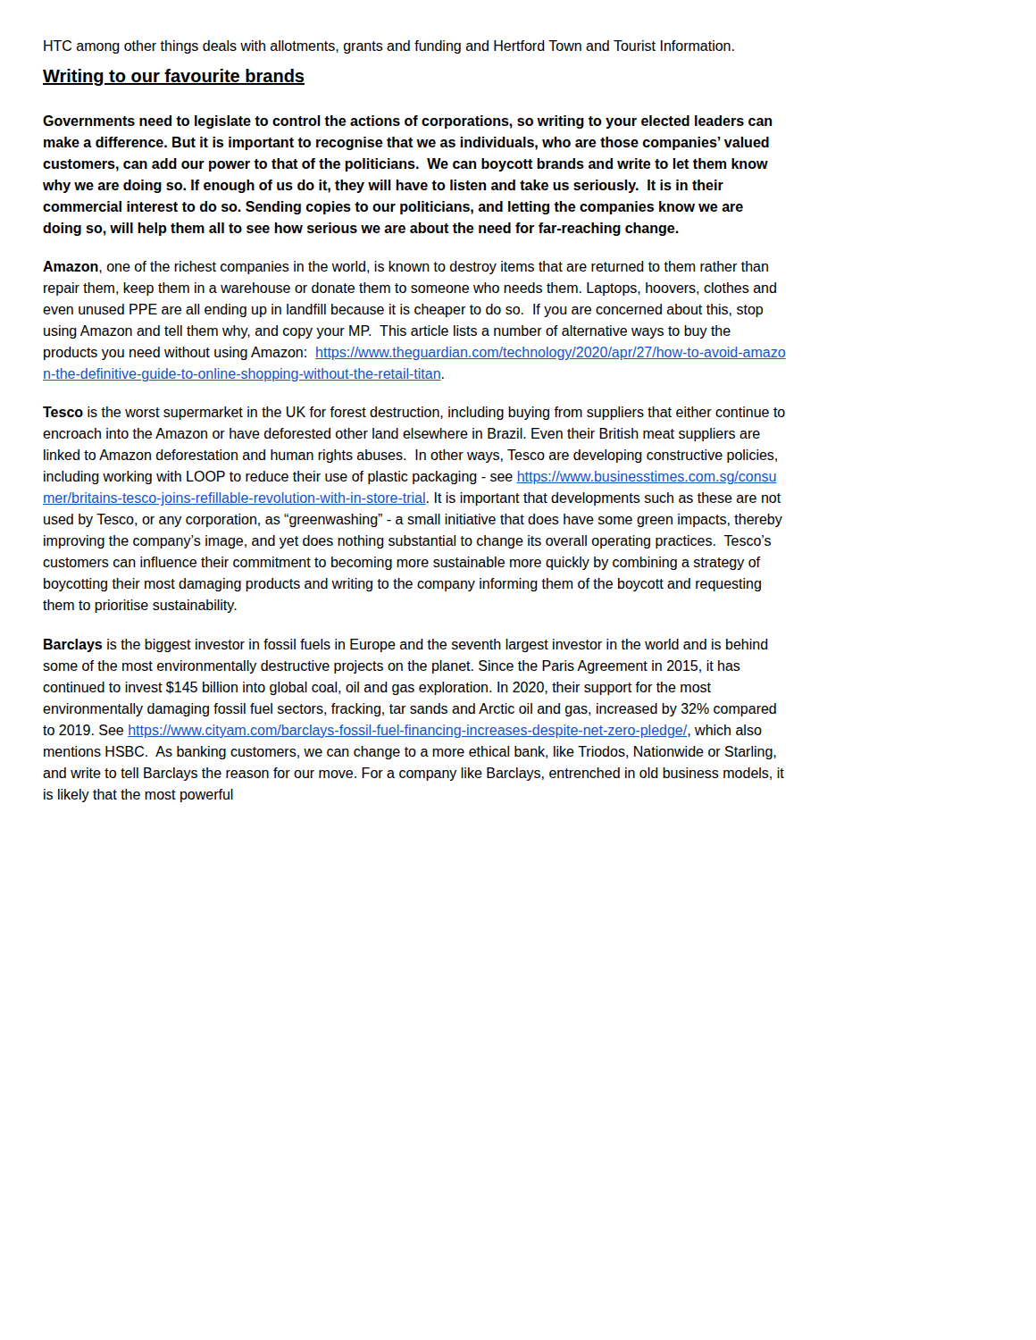HTC among other things deals with allotments, grants and funding and Hertford Town and Tourist Information.
Writing to our favourite brands
Governments need to legislate to control the actions of corporations, so writing to your elected leaders can make a difference. But it is important to recognise that we as individuals, who are those companies’ valued customers, can add our power to that of the politicians. We can boycott brands and write to let them know why we are doing so. If enough of us do it, they will have to listen and take us seriously. It is in their commercial interest to do so. Sending copies to our politicians, and letting the companies know we are doing so, will help them all to see how serious we are about the need for far-reaching change.
Amazon, one of the richest companies in the world, is known to destroy items that are returned to them rather than repair them, keep them in a warehouse or donate them to someone who needs them. Laptops, hoovers, clothes and even unused PPE are all ending up in landfill because it is cheaper to do so. If you are concerned about this, stop using Amazon and tell them why, and copy your MP. This article lists a number of alternative ways to buy the products you need without using Amazon: https://www.theguardian.com/technology/2020/apr/27/how-to-avoid-amazon-the-definitive-guide-to-online-shopping-without-the-retail-titan.
Tesco is the worst supermarket in the UK for forest destruction, including buying from suppliers that either continue to encroach into the Amazon or have deforested other land elsewhere in Brazil. Even their British meat suppliers are linked to Amazon deforestation and human rights abuses. In other ways, Tesco are developing constructive policies, including working with LOOP to reduce their use of plastic packaging - see https://www.businesstimes.com.sg/consumer/britains-tesco-joins-refillable-revolution-with-in-store-trial. It is important that developments such as these are not used by Tesco, or any corporation, as “greenwashing” - a small initiative that does have some green impacts, thereby improving the company’s image, and yet does nothing substantial to change its overall operating practices. Tesco’s customers can influence their commitment to becoming more sustainable more quickly by combining a strategy of boycotting their most damaging products and writing to the company informing them of the boycott and requesting them to prioritise sustainability.
Barclays is the biggest investor in fossil fuels in Europe and the seventh largest investor in the world and is behind some of the most environmentally destructive projects on the planet. Since the Paris Agreement in 2015, it has continued to invest $145 billion into global coal, oil and gas exploration. In 2020, their support for the most environmentally damaging fossil fuel sectors, fracking, tar sands and Arctic oil and gas, increased by 32% compared to 2019. See https://www.cityam.com/barclays-fossil-fuel-financing-increases-despite-net-zero-pledge/, which also mentions HSBC. As banking customers, we can change to a more ethical bank, like Triodos, Nationwide or Starling, and write to tell Barclays the reason for our move. For a company like Barclays, entrenched in old business models, it is likely that the most powerful